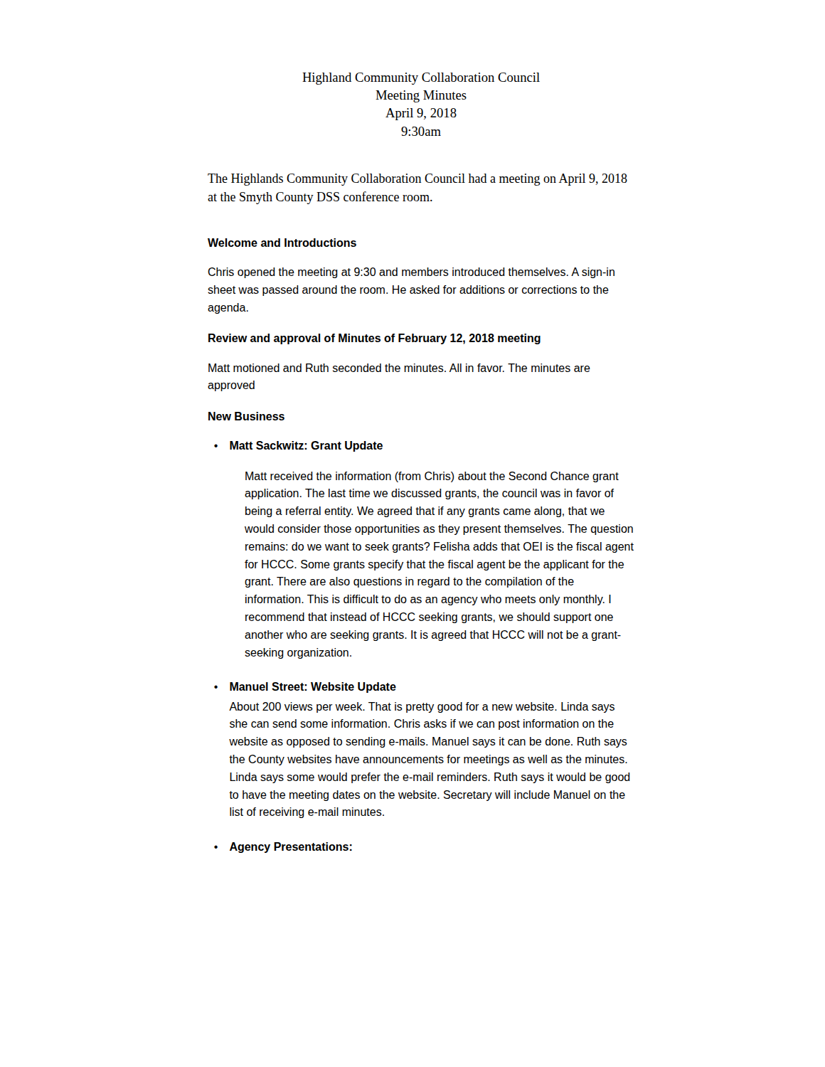Highland Community Collaboration Council Meeting Minutes April 9, 2018 9:30am
The Highlands Community Collaboration Council had a meeting on April 9, 2018 at the Smyth County DSS conference room.
Welcome and Introductions
Chris opened the meeting at 9:30 and members introduced themselves. A sign-in sheet was passed around the room. He asked for additions or corrections to the agenda.
Review and approval of Minutes of February 12, 2018 meeting
Matt motioned and Ruth seconded the minutes. All in favor. The minutes are approved
New Business
Matt Sackwitz: Grant Update
Matt received the information (from Chris) about the Second Chance grant application. The last time we discussed grants, the council was in favor of being a referral entity. We agreed that if any grants came along, that we would consider those opportunities as they present themselves. The question remains: do we want to seek grants? Felisha adds that OEI is the fiscal agent for HCCC. Some grants specify that the fiscal agent be the applicant for the grant. There are also questions in regard to the compilation of the information. This is difficult to do as an agency who meets only monthly. I recommend that instead of HCCC seeking grants, we should support one another who are seeking grants. It is agreed that HCCC will not be a grant-seeking organization.
Manuel Street: Website Update
About 200 views per week. That is pretty good for a new website. Linda says she can send some information. Chris asks if we can post information on the website as opposed to sending e-mails. Manuel says it can be done. Ruth says the County websites have announcements for meetings as well as the minutes. Linda says some would prefer the e-mail reminders. Ruth says it would be good to have the meeting dates on the website. Secretary will include Manuel on the list of receiving e-mail minutes.
Agency Presentations: